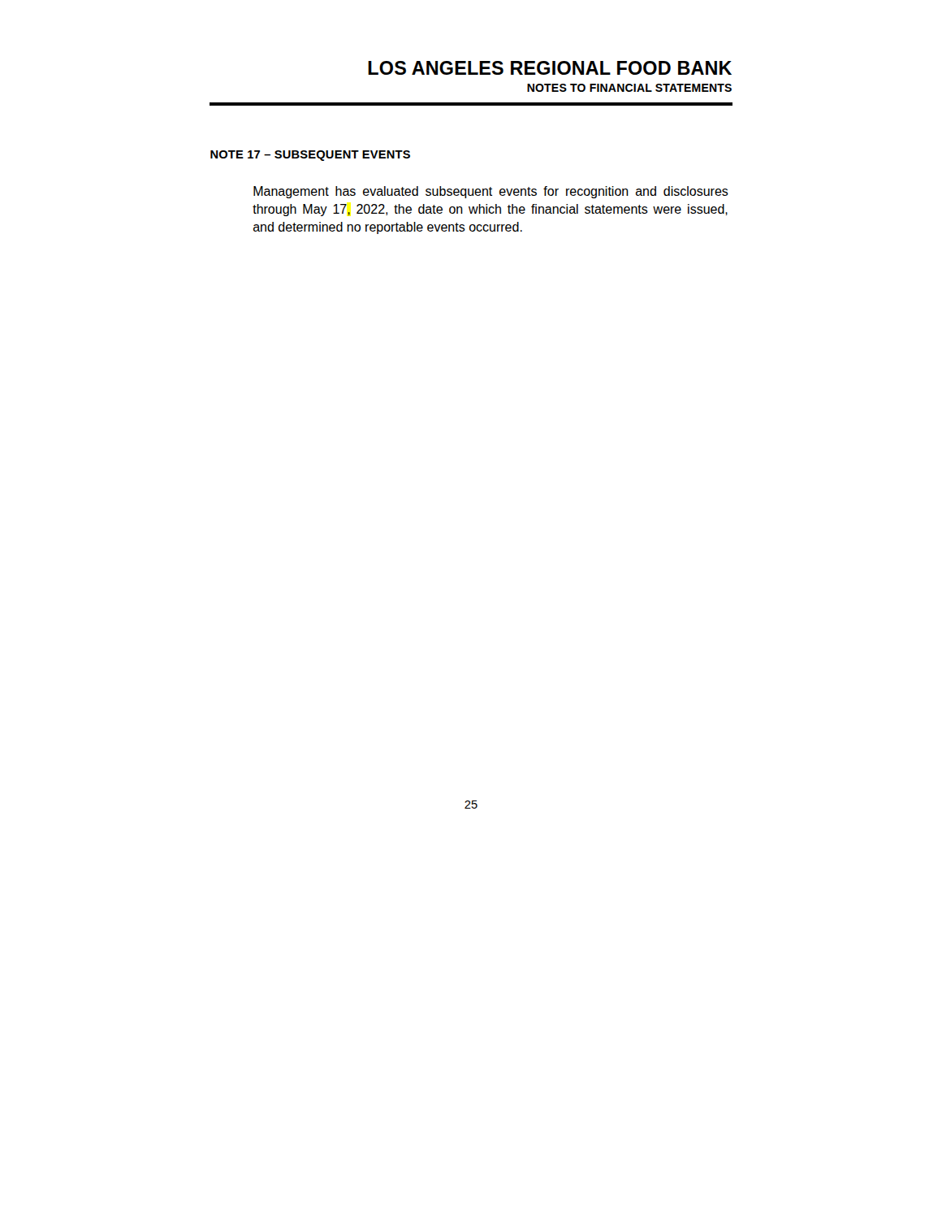LOS ANGELES REGIONAL FOOD BANK
NOTES TO FINANCIAL STATEMENTS
NOTE 17 – SUBSEQUENT EVENTS
Management has evaluated subsequent events for recognition and disclosures through May 17, 2022, the date on which the financial statements were issued, and determined no reportable events occurred.
25